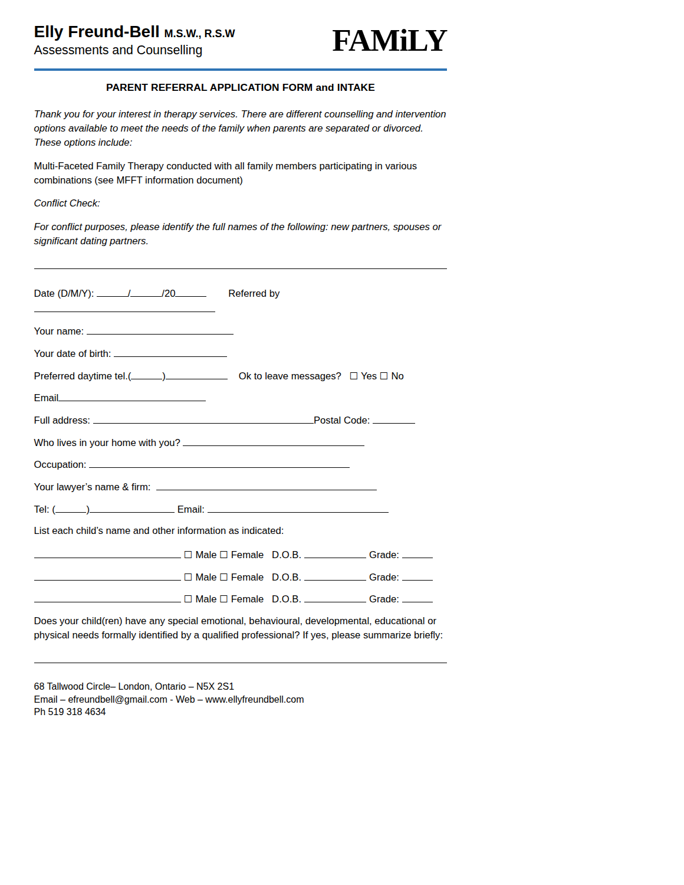Elly Freund-Bell M.S.W., R.S.W
Assessments and Counselling
FAMiLY
PARENT REFERRAL APPLICATION FORM and INTAKE
Thank you for your interest in therapy services. There are different counselling and intervention options available to meet the needs of the family when parents are separated or divorced. These options include:
Multi-Faceted Family Therapy conducted with all family members participating in various combinations (see MFFT information document)
Conflict Check:
For conflict purposes, please identify the full names of the following: new partners, spouses or significant dating partners.
Date (D/M/Y): / /20 Referred by
Your name:
Your date of birth:
Preferred daytime tel.( ) Ok to leave messages? ☐ Yes ☐ No
Email
Full address: Postal Code:
Who lives in your home with you?
Occupation:
Your lawyer’s name & firm:
Tel: ( ) Email:
List each child’s name and other information as indicated:
☐ Male ☐ Female D.O.B. Grade:
☐ Male ☐ Female D.O.B. Grade:
☐ Male ☐ Female D.O.B. Grade:
Does your child(ren) have any special emotional, behavioural, developmental, educational or physical needs formally identified by a qualified professional? If yes, please summarize briefly:
68 Tallwood Circle– London, Ontario – N5X 2S1
Email – efreundbell@gmail.com - Web – www.ellyfreundbell.com
Ph 519 318 4634